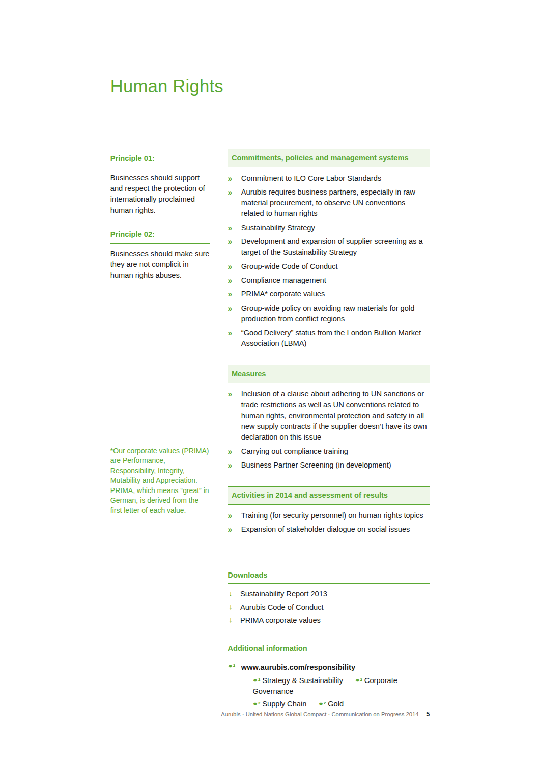Human Rights
Principle 01:
Businesses should support and respect the protection of internationally proclaimed human rights.
Principle 02:
Businesses should make sure they are not complicit in human rights abuses.
*Our corporate values (PRIMA) are Performance, Responsibility, Integrity, Mutability and Appreciation. PRIMA, which means “great” in German, is derived from the first letter of each value.
Commitments, policies and management systems
Commitment to ILO Core Labor Standards
Aurubis requires business partners, especially in raw material procurement, to observe UN conventions related to human rights
Sustainability Strategy
Development and expansion of supplier screening as a target of the Sustainability Strategy
Group-wide Code of Conduct
Compliance management
PRIMA* corporate values
Group-wide policy on avoiding raw materials for gold production from conflict regions
“Good Delivery” status from the London Bullion Market Association (LBMA)
Measures
Inclusion of a clause about adhering to UN sanctions or trade restrictions as well as UN conventions related to human rights, environmental protection and safety in all new supply contracts if the supplier doesn’t have its own declaration on this issue
Carrying out compliance training
Business Partner Screening (in development)
Activities in 2014 and assessment of results
Training (for security personnel) on human rights topics
Expansion of stakeholder dialogue on social issues
Downloads
Sustainability Report 2013
Aurubis Code of Conduct
PRIMA corporate values
Additional information
⚭² www.aurubis.com/responsibility
⚭² Strategy & Sustainability ⚭² Corporate Governance
⚭² Supply Chain ⚭² Gold
Aurubis · United Nations Global Compact · Communication on Progress 2014 5